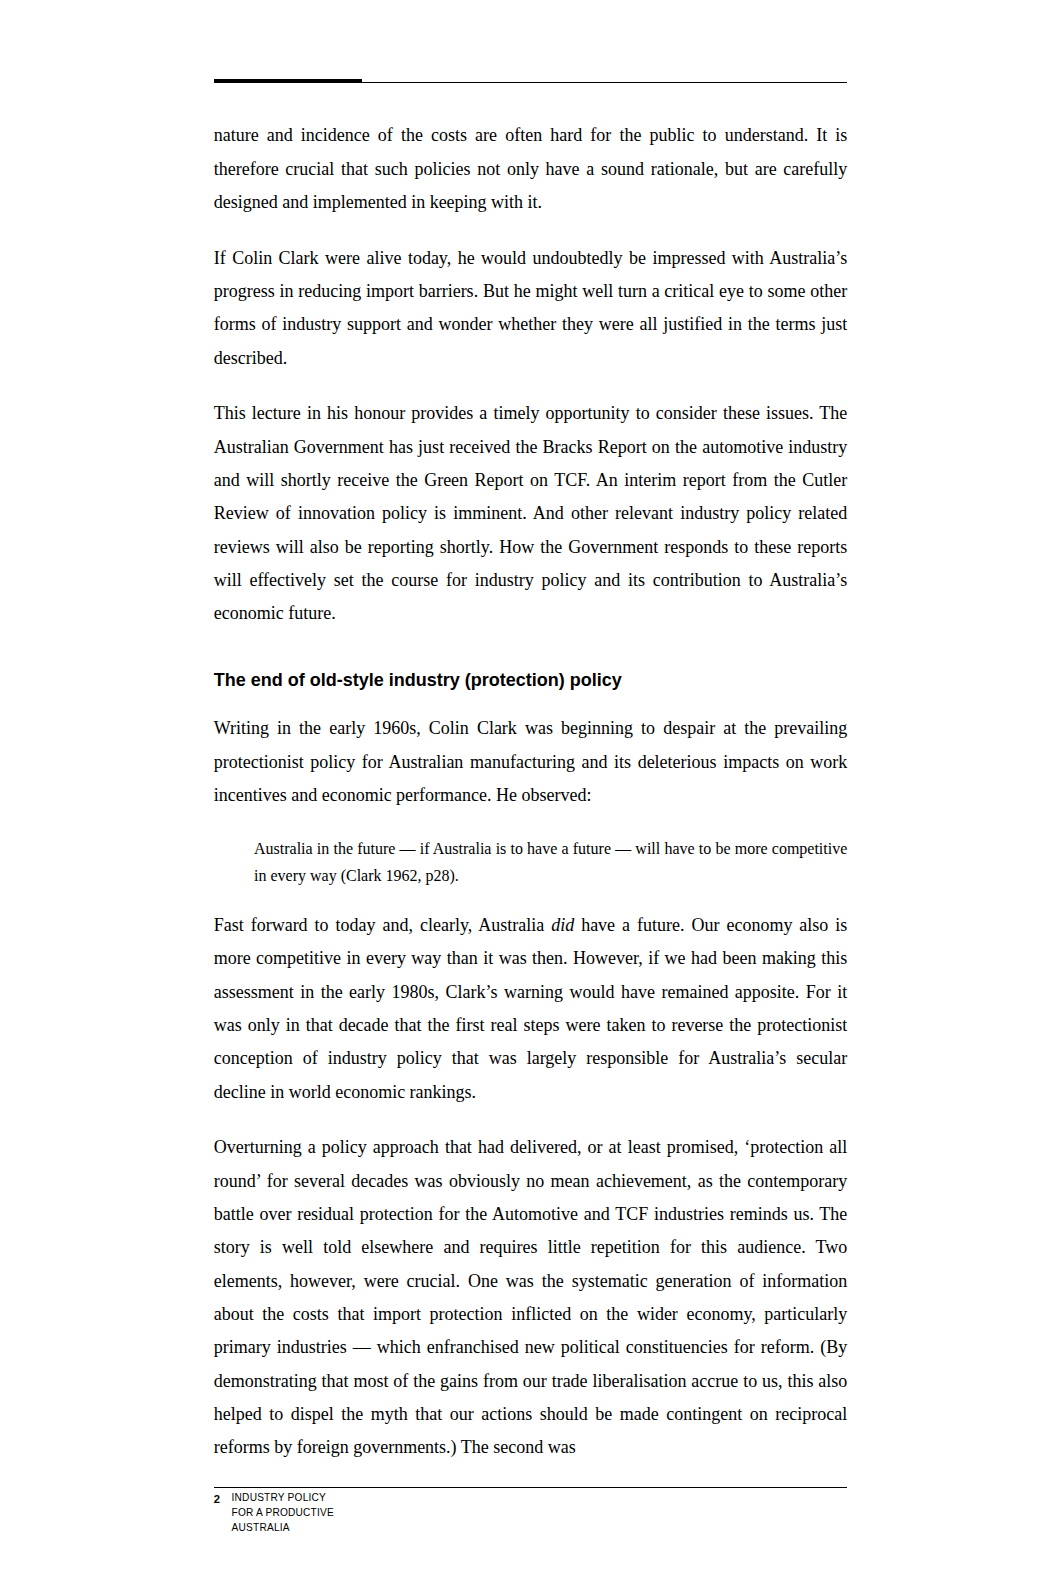nature and incidence of the costs are often hard for the public to understand. It is therefore crucial that such policies not only have a sound rationale, but are carefully designed and implemented in keeping with it.
If Colin Clark were alive today, he would undoubtedly be impressed with Australia’s progress in reducing import barriers. But he might well turn a critical eye to some other forms of industry support and wonder whether they were all justified in the terms just described.
This lecture in his honour provides a timely opportunity to consider these issues. The Australian Government has just received the Bracks Report on the automotive industry and will shortly receive the Green Report on TCF. An interim report from the Cutler Review of innovation policy is imminent. And other relevant industry policy related reviews will also be reporting shortly. How the Government responds to these reports will effectively set the course for industry policy and its contribution to Australia’s economic future.
The end of old-style industry (protection) policy
Writing in the early 1960s, Colin Clark was beginning to despair at the prevailing protectionist policy for Australian manufacturing and its deleterious impacts on work incentives and economic performance. He observed:
Australia in the future — if Australia is to have a future — will have to be more competitive in every way (Clark 1962, p28).
Fast forward to today and, clearly, Australia did have a future. Our economy also is more competitive in every way than it was then. However, if we had been making this assessment in the early 1980s, Clark’s warning would have remained apposite. For it was only in that decade that the first real steps were taken to reverse the protectionist conception of industry policy that was largely responsible for Australia’s secular decline in world economic rankings.
Overturning a policy approach that had delivered, or at least promised, ‘protection all round’ for several decades was obviously no mean achievement, as the contemporary battle over residual protection for the Automotive and TCF industries reminds us. The story is well told elsewhere and requires little repetition for this audience. Two elements, however, were crucial. One was the systematic generation of information about the costs that import protection inflicted on the wider economy, particularly primary industries — which enfranchised new political constituencies for reform. (By demonstrating that most of the gains from our trade liberalisation accrue to us, this also helped to dispel the myth that our actions should be made contingent on reciprocal reforms by foreign governments.) The second was
2 INDUSTRY POLICY
FOR A PRODUCTIVE
AUSTRALIA